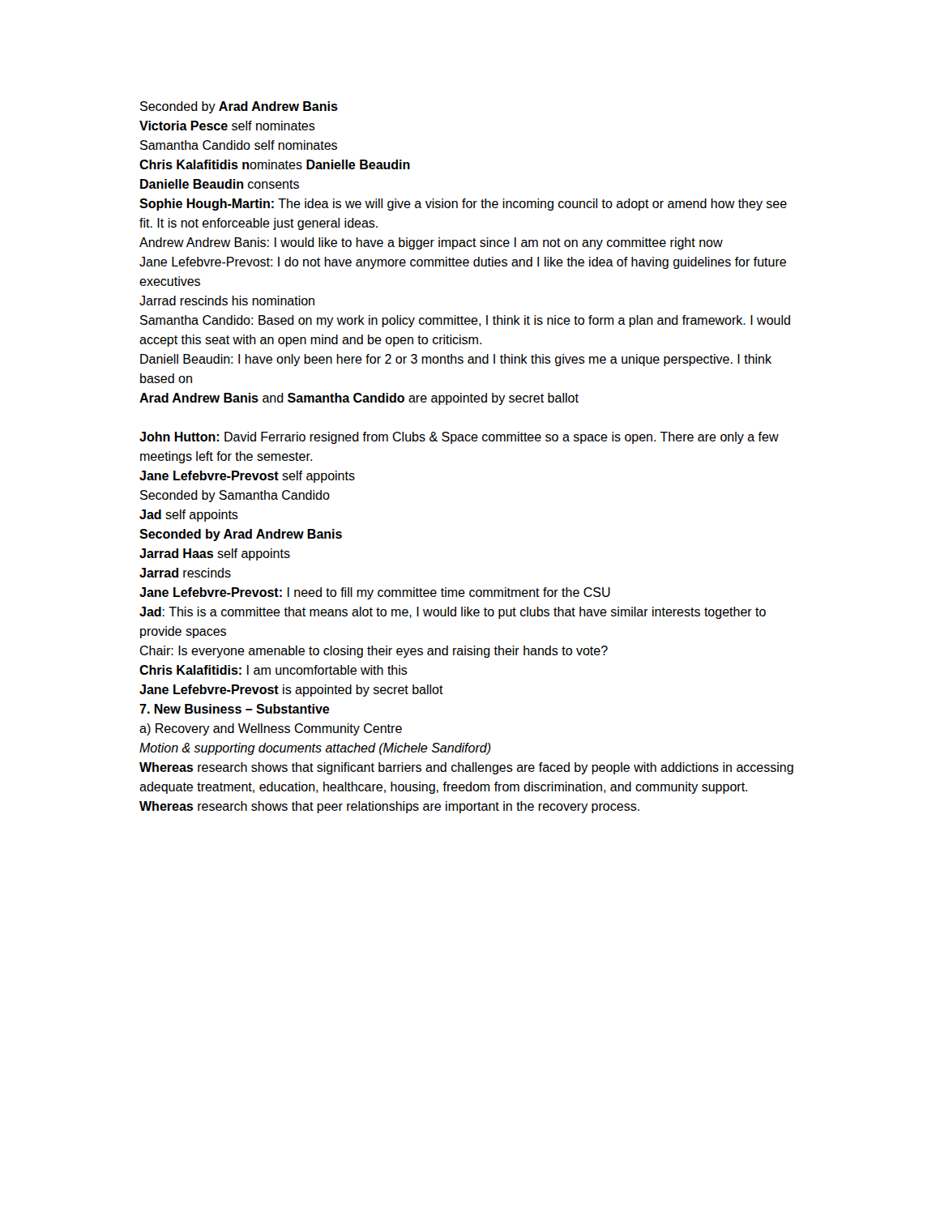Seconded by Arad Andrew Banis
Victoria Pesce self nominates
Samantha Candido self nominates
Chris Kalafitidis nominates Danielle Beaudin
Danielle Beaudin consents
Sophie Hough-Martin: The idea is we will give a vision for the incoming council to adopt or amend how they see fit. It is not enforceable just general ideas.
Andrew Andrew Banis: I would like to have a bigger impact since I am not on any committee right now
Jane Lefebvre-Prevost: I do not have anymore committee duties and I like the idea of having guidelines for future executives
Jarrad rescinds his nomination
Samantha Candido: Based on my work in policy committee, I think it is nice to form a plan and framework. I would accept this seat with an open mind and be open to criticism.
Daniell Beaudin: I have only been here for 2 or 3 months and I think this gives me a unique perspective. I think based on
Arad Andrew Banis and Samantha Candido are appointed by secret ballot
John Hutton: David Ferrario resigned from Clubs & Space committee so a space is open. There are only a few meetings left for the semester.
Jane Lefebvre-Prevost self appoints
Seconded by Samantha Candido
Jad self appoints
Seconded by Arad Andrew Banis
Jarrad Haas self appoints
Jarrad rescinds
Jane Lefebvre-Prevost: I need to fill my committee time commitment for the CSU
Jad: This is a committee that means alot to me, I would like to put clubs that have similar interests together to provide spaces
Chair: Is everyone amenable to closing their eyes and raising their hands to vote?
Chris Kalafitidis: I am uncomfortable with this
Jane Lefebvre-Prevost is appointed by secret ballot
7. New Business – Substantive
a) Recovery and Wellness Community Centre
Motion & supporting documents attached (Michele Sandiford)
Whereas research shows that significant barriers and challenges are faced by people with addictions in accessing adequate treatment, education, healthcare, housing, freedom from discrimination, and community support.
Whereas research shows that peer relationships are important in the recovery process.